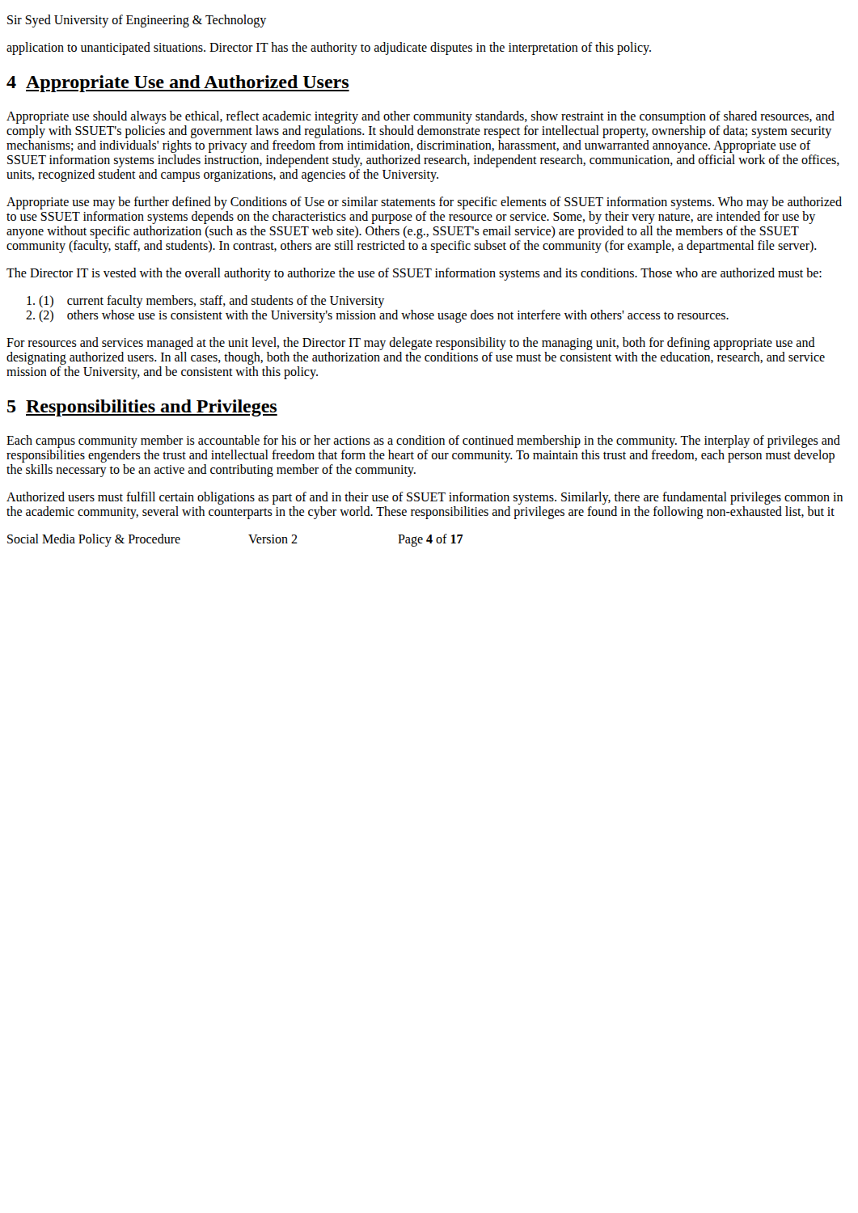Sir Syed University of Engineering & Technology
application to unanticipated situations. Director IT has the authority to adjudicate disputes in the interpretation of this policy.
4 Appropriate Use and Authorized Users
Appropriate use should always be ethical, reflect academic integrity and other community standards, show restraint in the consumption of shared resources, and comply with SSUET's policies and government laws and regulations. It should demonstrate respect for intellectual property, ownership of data; system security mechanisms; and individuals' rights to privacy and freedom from intimidation, discrimination, harassment, and unwarranted annoyance. Appropriate use of SSUET information systems includes instruction, independent study, authorized research, independent research, communication, and official work of the offices, units, recognized student and campus organizations, and agencies of the University.
Appropriate use may be further defined by Conditions of Use or similar statements for specific elements of SSUET information systems. Who may be authorized to use SSUET information systems depends on the characteristics and purpose of the resource or service. Some, by their very nature, are intended for use by anyone without specific authorization (such as the SSUET web site). Others (e.g., SSUET's email service) are provided to all the members of the SSUET community (faculty, staff, and students). In contrast, others are still restricted to a specific subset of the community (for example, a departmental file server).
The Director IT is vested with the overall authority to authorize the use of SSUET information systems and its conditions. Those who are authorized must be:
(1) current faculty members, staff, and students of the University
(2) others whose use is consistent with the University's mission and whose usage does not interfere with others' access to resources.
For resources and services managed at the unit level, the Director IT may delegate responsibility to the managing unit, both for defining appropriate use and designating authorized users. In all cases, though, both the authorization and the conditions of use must be consistent with the education, research, and service mission of the University, and be consistent with this policy.
5 Responsibilities and Privileges
Each campus community member is accountable for his or her actions as a condition of continued membership in the community. The interplay of privileges and responsibilities engenders the trust and intellectual freedom that form the heart of our community. To maintain this trust and freedom, each person must develop the skills necessary to be an active and contributing member of the community.
Authorized users must fulfill certain obligations as part of and in their use of SSUET information systems. Similarly, there are fundamental privileges common in the academic community, several with counterparts in the cyber world. These responsibilities and privileges are found in the following non-exhausted list, but it
Social Media Policy & Procedure Version 2 Page 4 of 17